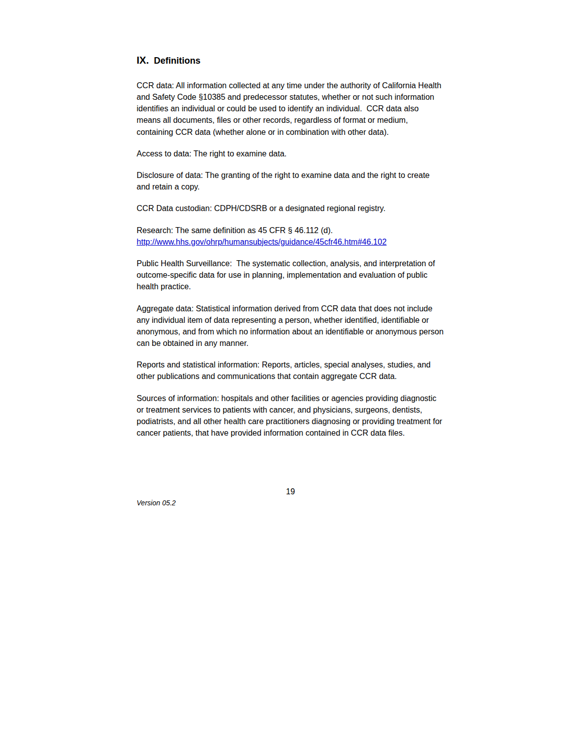IX. Definitions
CCR data: All information collected at any time under the authority of California Health and Safety Code §10385 and predecessor statutes, whether or not such information identifies an individual or could be used to identify an individual. CCR data also means all documents, files or other records, regardless of format or medium, containing CCR data (whether alone or in combination with other data).
Access to data: The right to examine data.
Disclosure of data: The granting of the right to examine data and the right to create and retain a copy.
CCR Data custodian: CDPH/CDSRB or a designated regional registry.
Research: The same definition as 45 CFR § 46.112 (d).
http://www.hhs.gov/ohrp/humansubjects/guidance/45cfr46.htm#46.102
Public Health Surveillance: The systematic collection, analysis, and interpretation of outcome-specific data for use in planning, implementation and evaluation of public health practice.
Aggregate data: Statistical information derived from CCR data that does not include any individual item of data representing a person, whether identified, identifiable or anonymous, and from which no information about an identifiable or anonymous person can be obtained in any manner.
Reports and statistical information: Reports, articles, special analyses, studies, and other publications and communications that contain aggregate CCR data.
Sources of information: hospitals and other facilities or agencies providing diagnostic or treatment services to patients with cancer, and physicians, surgeons, dentists, podiatrists, and all other health care practitioners diagnosing or providing treatment for cancer patients, that have provided information contained in CCR data files.
19
Version 05.2